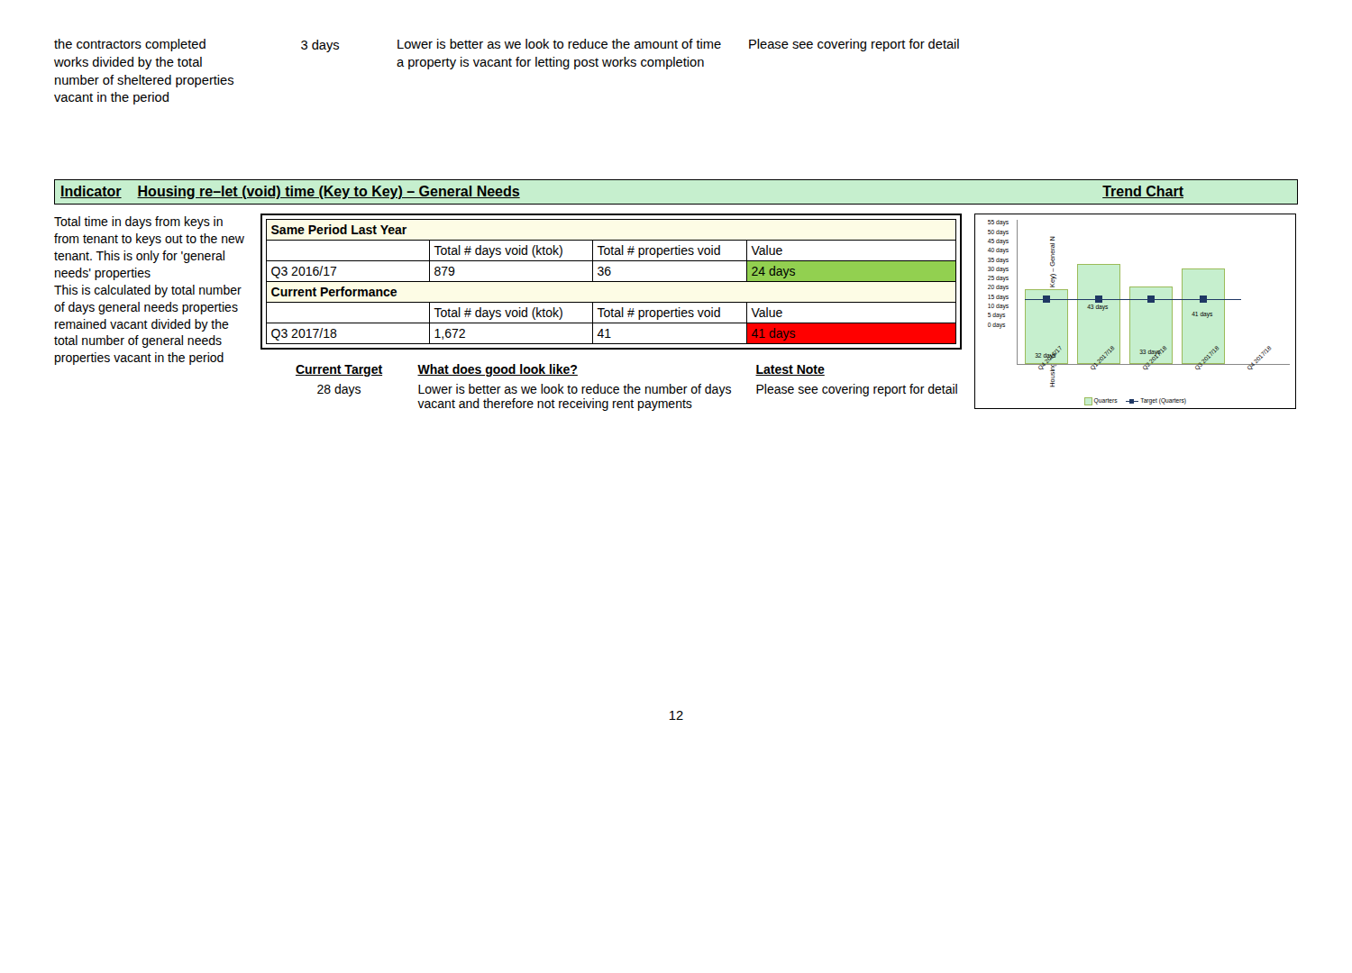the contractors completed works divided by the total number of sheltered properties vacant in the period
3 days
Lower is better as we look to reduce the amount of time a property is vacant for letting post works completion
Please see covering report for detail
Indicator Housing re–let (void) time (Key to Key) – General Needs Trend Chart
Total time in days from keys in from tenant to keys out to the new tenant. This is only for 'general needs' properties
This is calculated by total number of days general needs properties remained vacant divided by the total number of general needs properties vacant in the period
| Same Period Last Year |
| | Total # days void (ktok) | Total # properties void | Value |
| Q3 2016/17 | 879 | 36 | 24 days |
| Current Performance |
| | Total # days void (ktok) | Total # properties void | Value |
| Q3 2017/18 | 1,672 | 41 | 41 days |
Current Target 28 days
What does good look like? Lower is better as we look to reduce the number of days vacant and therefore not receiving rent payments
Latest Note Please see covering report for detail
Housing re–let (void) time (Key to Key) – General N
55 days
50 days
45 days
40 days
35 days
30 days
25 days
20 days
15 days
10 days
5 days
0 days
32 days
43 days
33 days
41 days
Q4 2016/17
Q1 2017/18
Q2 2017/18
Q3 2017/18
Q4 2017/18
Quarters Target (Quarters)
12